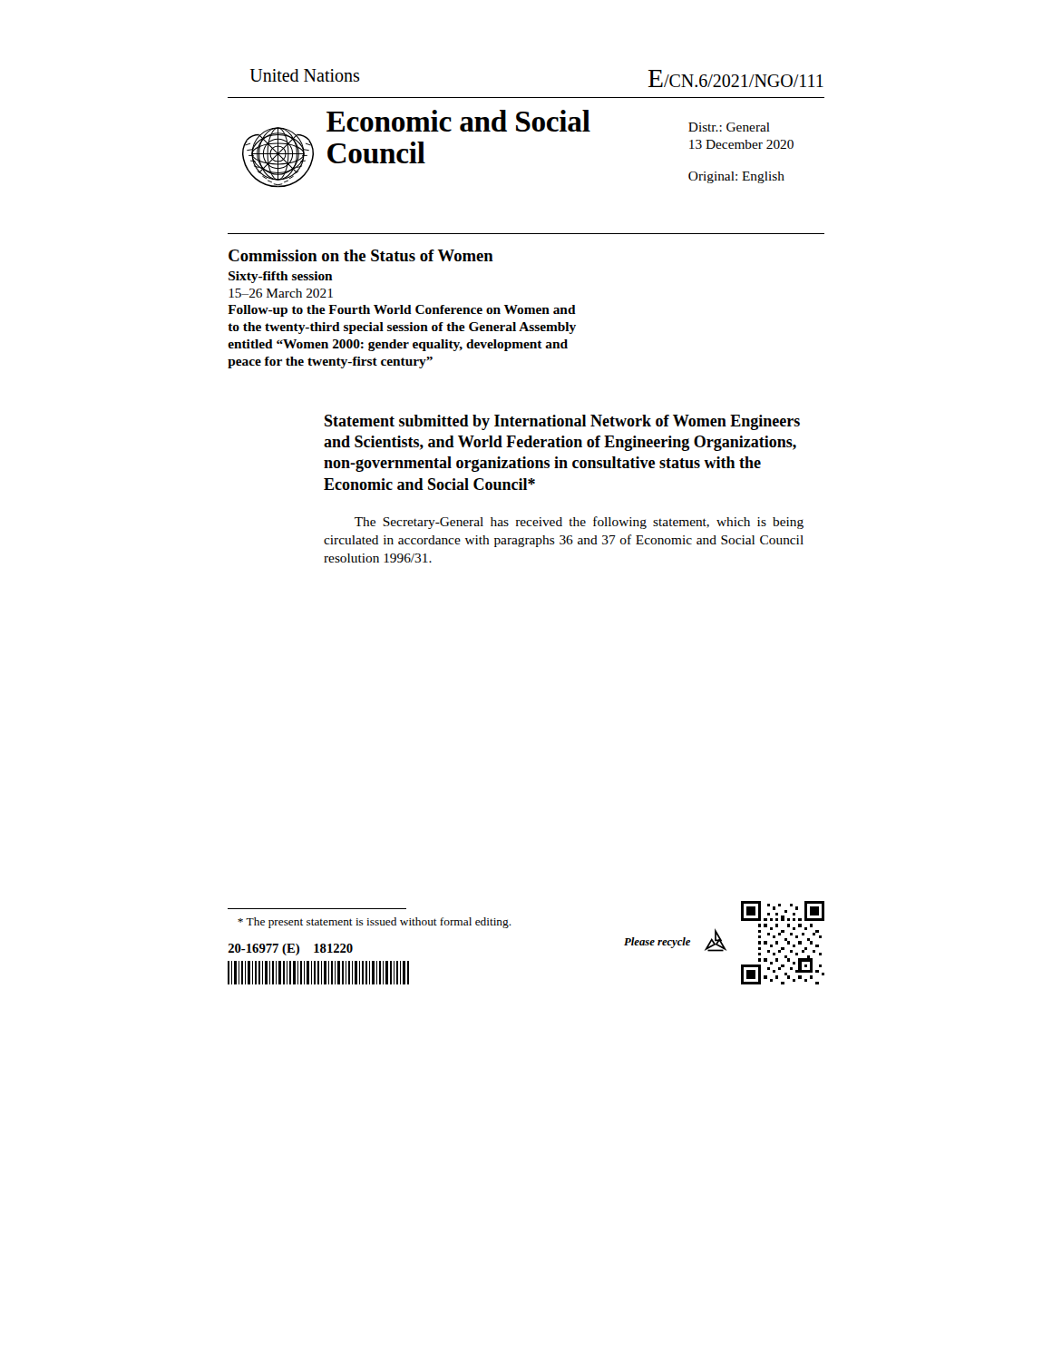United Nations
E/CN.6/2021/NGO/111
Economic and Social Council
Distr.: General
13 December 2020
Original: English
Commission on the Status of Women
Sixty-fifth session
15–26 March 2021
Follow-up to the Fourth World Conference on Women and
to the twenty-third special session of the General Assembly
entitled “Women 2000: gender equality, development and
peace for the twenty-first century”
Statement submitted by International Network of Women Engineers and Scientists, and World Federation of Engineering Organizations, non-governmental organizations in consultative status with the Economic and Social Council*
The Secretary-General has received the following statement, which is being circulated in accordance with paragraphs 36 and 37 of Economic and Social Council resolution 1996/31.
* The present statement is issued without formal editing.
20-16977 (E) 181220
Please recycle